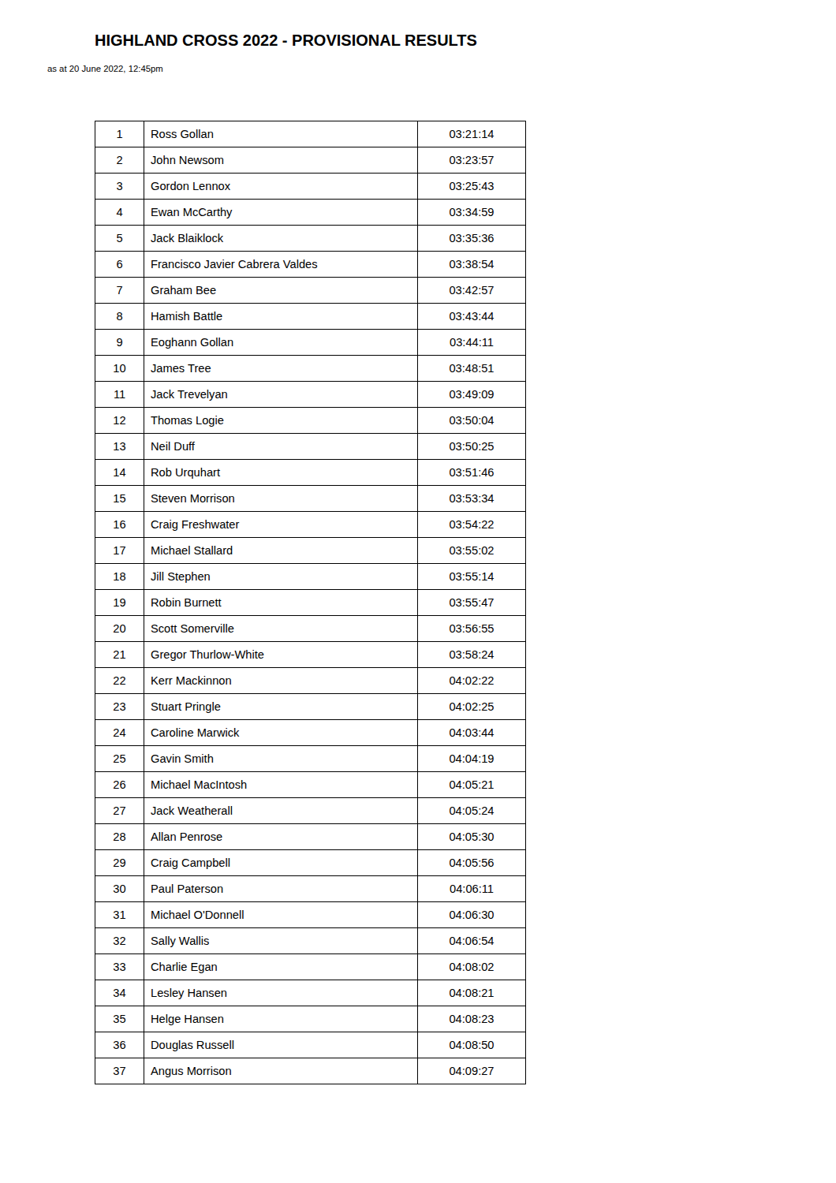HIGHLAND CROSS 2022 - PROVISIONAL RESULTS
as at 20 June 2022, 12:45pm
| 1 | Ross Gollan | 03:21:14 |
| 2 | John Newsom | 03:23:57 |
| 3 | Gordon Lennox | 03:25:43 |
| 4 | Ewan McCarthy | 03:34:59 |
| 5 | Jack Blaiklock | 03:35:36 |
| 6 | Francisco Javier Cabrera Valdes | 03:38:54 |
| 7 | Graham Bee | 03:42:57 |
| 8 | Hamish Battle | 03:43:44 |
| 9 | Eoghann Gollan | 03:44:11 |
| 10 | James Tree | 03:48:51 |
| 11 | Jack Trevelyan | 03:49:09 |
| 12 | Thomas Logie | 03:50:04 |
| 13 | Neil Duff | 03:50:25 |
| 14 | Rob Urquhart | 03:51:46 |
| 15 | Steven Morrison | 03:53:34 |
| 16 | Craig Freshwater | 03:54:22 |
| 17 | Michael Stallard | 03:55:02 |
| 18 | Jill Stephen | 03:55:14 |
| 19 | Robin Burnett | 03:55:47 |
| 20 | Scott Somerville | 03:56:55 |
| 21 | Gregor Thurlow-White | 03:58:24 |
| 22 | Kerr Mackinnon | 04:02:22 |
| 23 | Stuart Pringle | 04:02:25 |
| 24 | Caroline Marwick | 04:03:44 |
| 25 | Gavin Smith | 04:04:19 |
| 26 | Michael MacIntosh | 04:05:21 |
| 27 | Jack Weatherall | 04:05:24 |
| 28 | Allan Penrose | 04:05:30 |
| 29 | Craig Campbell | 04:05:56 |
| 30 | Paul Paterson | 04:06:11 |
| 31 | Michael O'Donnell | 04:06:30 |
| 32 | Sally Wallis | 04:06:54 |
| 33 | Charlie Egan | 04:08:02 |
| 34 | Lesley Hansen | 04:08:21 |
| 35 | Helge Hansen | 04:08:23 |
| 36 | Douglas Russell | 04:08:50 |
| 37 | Angus Morrison | 04:09:27 |